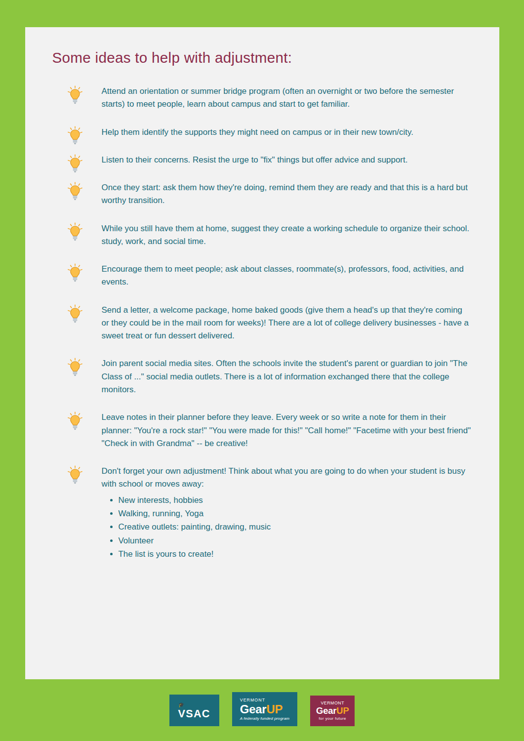Some ideas to help with adjustment:
Attend an orientation or summer bridge program (often an overnight or two before the semester starts) to meet people, learn about campus and start to get familiar.
Help them identify the supports they might need on campus or in their new town/city.
Listen to their concerns. Resist the urge to "fix" things but offer advice and support.
Once they start: ask them how they're doing, remind them they are ready and that this is a hard but worthy transition.
While you still have them at home, suggest they create a working schedule to organize their school. study, work, and social time.
Encourage them to meet people; ask about classes, roommate(s), professors, food, activities, and events.
Send a letter, a welcome package, home baked goods (give them a head's up that they're coming or they could be in the mail room for weeks)! There are a lot of college delivery businesses - have a sweet treat or fun dessert delivered.
Join parent social media sites. Often the schools invite the student's parent or guardian to join "The Class of ..." social media outlets. There is a lot of information exchanged there that the college monitors.
Leave notes in their planner before they leave. Every week or so write a note for them in their planner: "You're a rock star!" "You were made for this!" "Call home!" "Facetime with your best friend" "Check in with Grandma" -- be creative!
Don't forget your own adjustment! Think about what you are going to do when your student is busy with school or moves away:
New interests, hobbies
Walking, running, Yoga
Creative outlets: painting, drawing, music
Volunteer
The list is yours to create!
🎓VSAC
VERMONT GearUP A federally funded program
VERMONT GearUP for your future